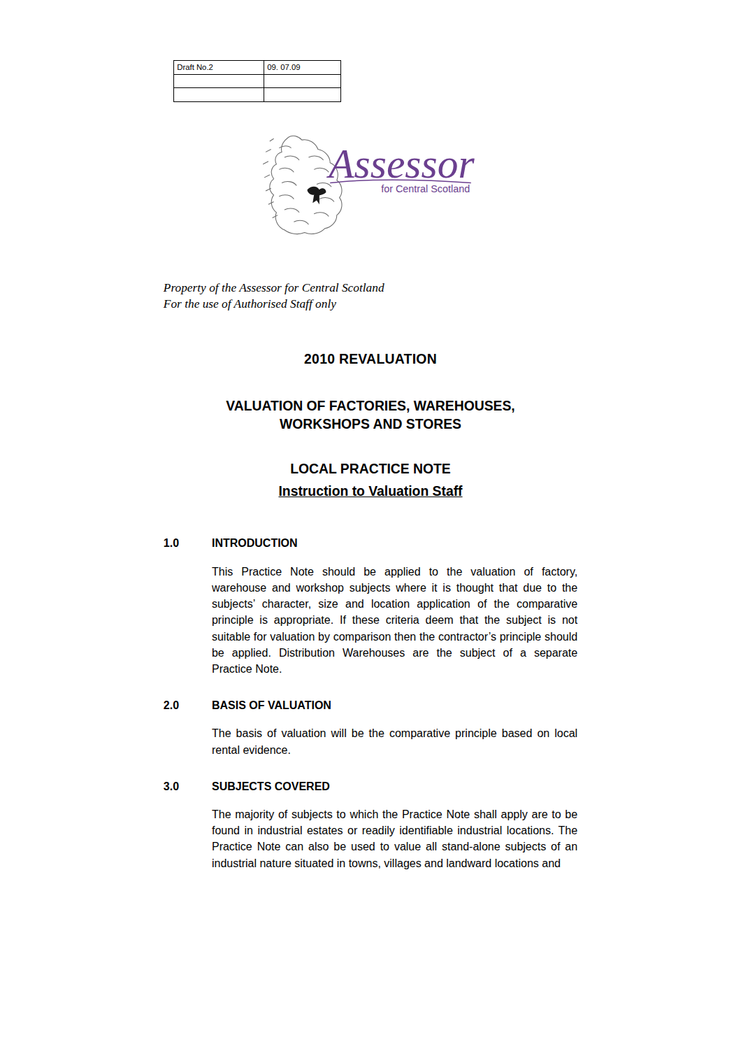| Draft No.2 | 09. 07.09 |
Assessor for Central Scotland
Property of the Assessor for Central Scotland
For the use of Authorised Staff only
2010 REVALUATION
VALUATION OF FACTORIES, WAREHOUSES,
WORKSHOPS AND STORES
LOCAL PRACTICE NOTE
Instruction to Valuation Staff
1.0 INTRODUCTION
This Practice Note should be applied to the valuation of factory, warehouse and workshop subjects where it is thought that due to the subjects’ character, size and location application of the comparative principle is appropriate. If these criteria deem that the subject is not suitable for valuation by comparison then the contractor’s principle should be applied. Distribution Warehouses are the subject of a separate Practice Note.
2.0 BASIS OF VALUATION
The basis of valuation will be the comparative principle based on local rental evidence.
3.0 SUBJECTS COVERED
The majority of subjects to which the Practice Note shall apply are to be found in industrial estates or readily identifiable industrial locations. The Practice Note can also be used to value all stand-alone subjects of an industrial nature situated in towns, villages and landward locations and